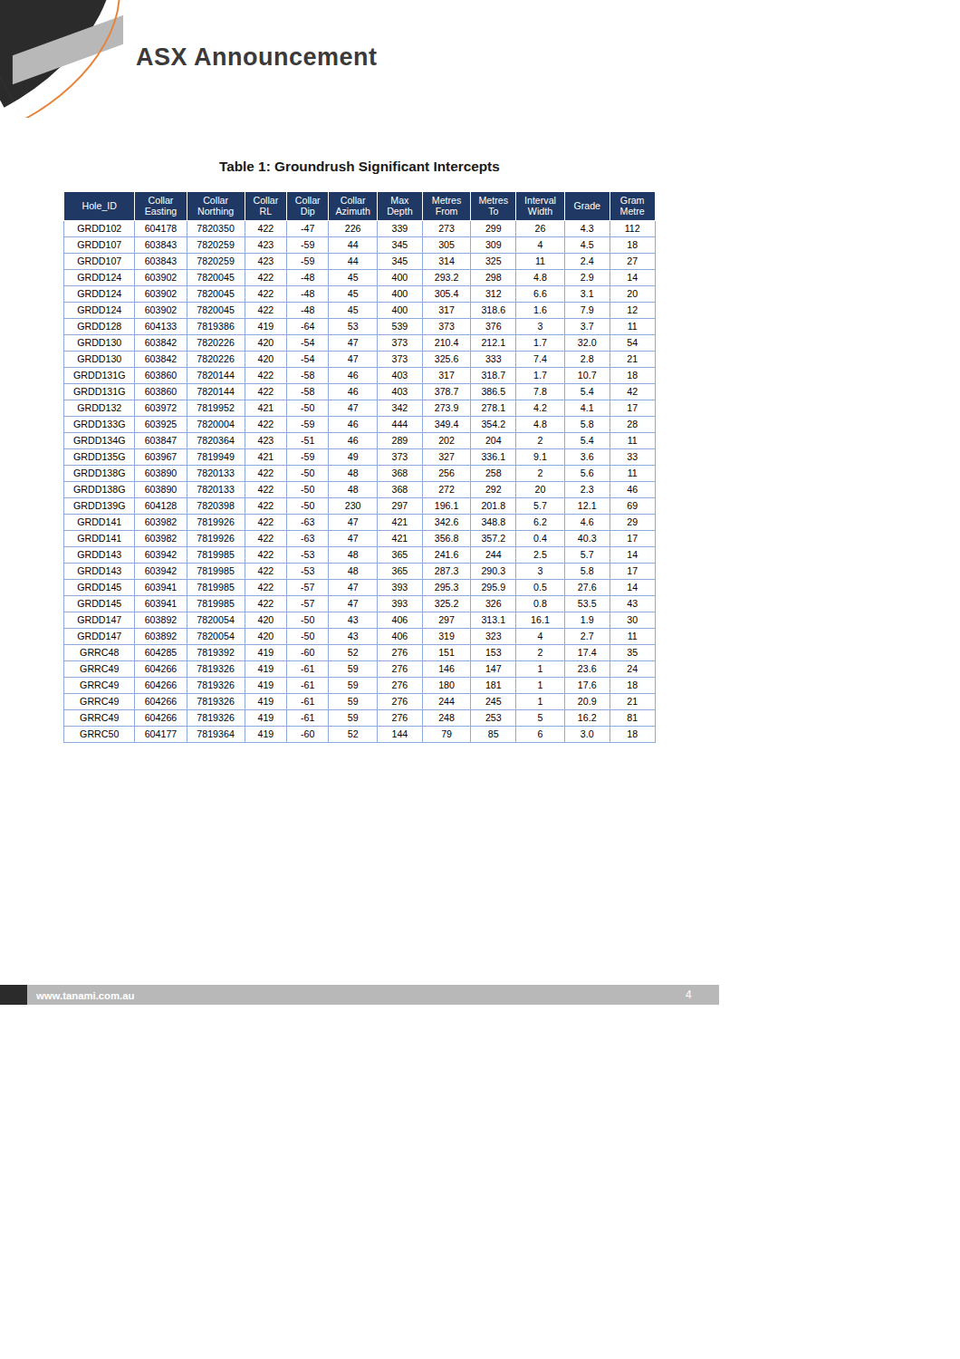ASX Announcement
Table 1: Groundrush Significant Intercepts
| Hole_ID | Collar Easting | Collar Northing | Collar RL | Collar Dip | Collar Azimuth | Max Depth | Metres From | Metres To | Interval Width | Grade | Gram Metre |
| --- | --- | --- | --- | --- | --- | --- | --- | --- | --- | --- | --- |
| GRDD102 | 604178 | 7820350 | 422 | -47 | 226 | 339 | 273 | 299 | 26 | 4.3 | 112 |
| GRDD107 | 603843 | 7820259 | 423 | -59 | 44 | 345 | 305 | 309 | 4 | 4.5 | 18 |
| GRDD107 | 603843 | 7820259 | 423 | -59 | 44 | 345 | 314 | 325 | 11 | 2.4 | 27 |
| GRDD124 | 603902 | 7820045 | 422 | -48 | 45 | 400 | 293.2 | 298 | 4.8 | 2.9 | 14 |
| GRDD124 | 603902 | 7820045 | 422 | -48 | 45 | 400 | 305.4 | 312 | 6.6 | 3.1 | 20 |
| GRDD124 | 603902 | 7820045 | 422 | -48 | 45 | 400 | 317 | 318.6 | 1.6 | 7.9 | 12 |
| GRDD128 | 604133 | 7819386 | 419 | -64 | 53 | 539 | 373 | 376 | 3 | 3.7 | 11 |
| GRDD130 | 603842 | 7820226 | 420 | -54 | 47 | 373 | 210.4 | 212.1 | 1.7 | 32.0 | 54 |
| GRDD130 | 603842 | 7820226 | 420 | -54 | 47 | 373 | 325.6 | 333 | 7.4 | 2.8 | 21 |
| GRDD131G | 603860 | 7820144 | 422 | -58 | 46 | 403 | 317 | 318.7 | 1.7 | 10.7 | 18 |
| GRDD131G | 603860 | 7820144 | 422 | -58 | 46 | 403 | 378.7 | 386.5 | 7.8 | 5.4 | 42 |
| GRDD132 | 603972 | 7819952 | 421 | -50 | 47 | 342 | 273.9 | 278.1 | 4.2 | 4.1 | 17 |
| GRDD133G | 603925 | 7820004 | 422 | -59 | 46 | 444 | 349.4 | 354.2 | 4.8 | 5.8 | 28 |
| GRDD134G | 603847 | 7820364 | 423 | -51 | 46 | 289 | 202 | 204 | 2 | 5.4 | 11 |
| GRDD135G | 603967 | 7819949 | 421 | -59 | 49 | 373 | 327 | 336.1 | 9.1 | 3.6 | 33 |
| GRDD138G | 603890 | 7820133 | 422 | -50 | 48 | 368 | 256 | 258 | 2 | 5.6 | 11 |
| GRDD138G | 603890 | 7820133 | 422 | -50 | 48 | 368 | 272 | 292 | 20 | 2.3 | 46 |
| GRDD139G | 604128 | 7820398 | 422 | -50 | 230 | 297 | 196.1 | 201.8 | 5.7 | 12.1 | 69 |
| GRDD141 | 603982 | 7819926 | 422 | -63 | 47 | 421 | 342.6 | 348.8 | 6.2 | 4.6 | 29 |
| GRDD141 | 603982 | 7819926 | 422 | -63 | 47 | 421 | 356.8 | 357.2 | 0.4 | 40.3 | 17 |
| GRDD143 | 603942 | 7819985 | 422 | -53 | 48 | 365 | 241.6 | 244 | 2.5 | 5.7 | 14 |
| GRDD143 | 603942 | 7819985 | 422 | -53 | 48 | 365 | 287.3 | 290.3 | 3 | 5.8 | 17 |
| GRDD145 | 603941 | 7819985 | 422 | -57 | 47 | 393 | 295.3 | 295.9 | 0.5 | 27.6 | 14 |
| GRDD145 | 603941 | 7819985 | 422 | -57 | 47 | 393 | 325.2 | 326 | 0.8 | 53.5 | 43 |
| GRDD147 | 603892 | 7820054 | 420 | -50 | 43 | 406 | 297 | 313.1 | 16.1 | 1.9 | 30 |
| GRDD147 | 603892 | 7820054 | 420 | -50 | 43 | 406 | 319 | 323 | 4 | 2.7 | 11 |
| GRRC48 | 604285 | 7819392 | 419 | -60 | 52 | 276 | 151 | 153 | 2 | 17.4 | 35 |
| GRRC49 | 604266 | 7819326 | 419 | -61 | 59 | 276 | 146 | 147 | 1 | 23.6 | 24 |
| GRRC49 | 604266 | 7819326 | 419 | -61 | 59 | 276 | 180 | 181 | 1 | 17.6 | 18 |
| GRRC49 | 604266 | 7819326 | 419 | -61 | 59 | 276 | 244 | 245 | 1 | 20.9 | 21 |
| GRRC49 | 604266 | 7819326 | 419 | -61 | 59 | 276 | 248 | 253 | 5 | 16.2 | 81 |
| GRRC50 | 604177 | 7819364 | 419 | -60 | 52 | 144 | 79 | 85 | 6 | 3.0 | 18 |
www.tanami.com.au
4